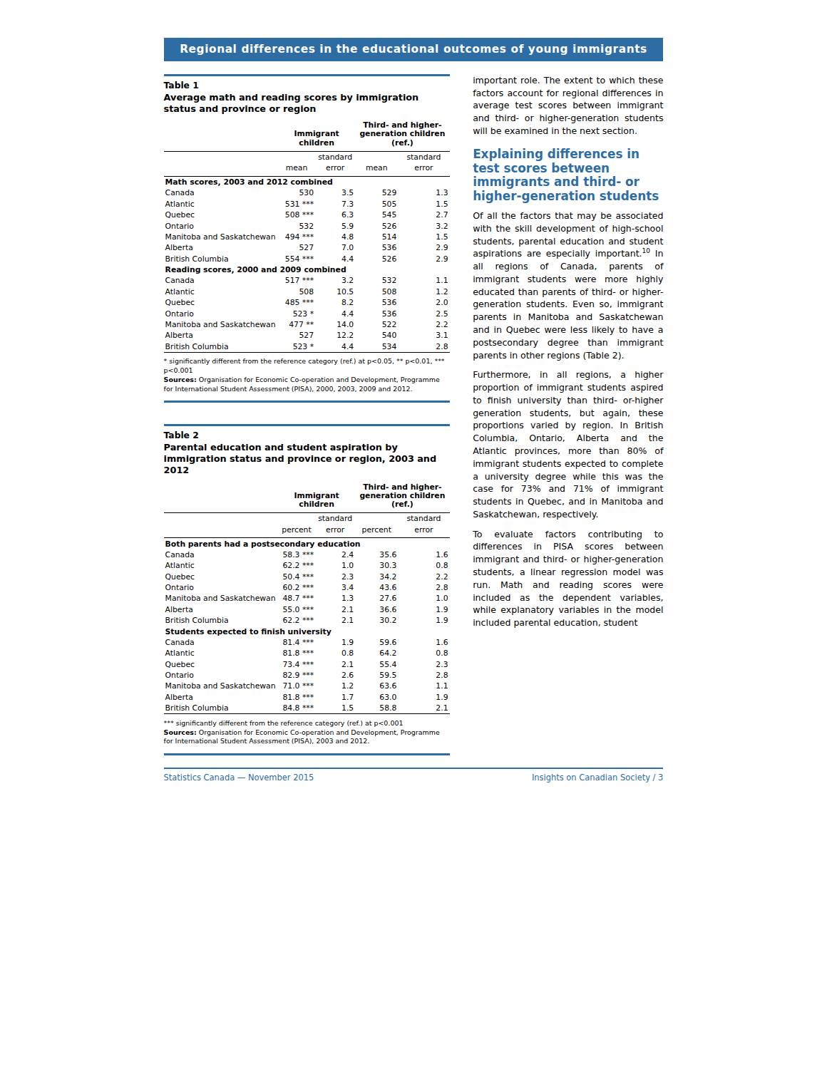Regional differences in the educational outcomes of young immigrants
Table 1
Average math and reading scores by immigration status and province or region
| | Immigrant children | Third- and higher- generation children (ref.) |
| --- | --- | --- |
| | | standard | | standard |
| | mean | error | mean | error |
| Math scores, 2003 and 2012 combined |
| Canada | 530 | 3.5 | 529 | 1.3 |
| Atlantic | 531 *** | 7.3 | 505 | 1.5 |
| Quebec | 508 *** | 6.3 | 545 | 2.7 |
| Ontario | 532 | 5.9 | 526 | 3.2 |
| Manitoba and Saskatchewan | 494 *** | 4.8 | 514 | 1.5 |
| Alberta | 527 | 7.0 | 536 | 2.9 |
| British Columbia | 554 *** | 4.4 | 526 | 2.9 |
| Reading scores, 2000 and 2009 combined |
| Canada | 517 *** | 3.2 | 532 | 1.1 |
| Atlantic | 508 | 10.5 | 508 | 1.2 |
| Quebec | 485 *** | 8.2 | 536 | 2.0 |
| Ontario | 523 * | 4.4 | 536 | 2.5 |
| Manitoba and Saskatchewan | 477 ** | 14.0 | 522 | 2.2 |
| Alberta | 527 | 12.2 | 540 | 3.1 |
| British Columbia | 523 * | 4.4 | 534 | 2.8 |
* significantly different from the reference category (ref.) at p<0.05, ** p<0.01, *** p<0.001
Sources: Organisation for Economic Co-operation and Development, Programme for International Student Assessment (PISA), 2000, 2003, 2009 and 2012.
Table 2
Parental education and student aspiration by immigration status and province or region, 2003 and 2012
| | Immigrant children | Third- and higher- generation children (ref.) |
| --- | --- | --- |
| | | standard | | standard |
| | percent | error | percent | error |
| Both parents had a postsecondary education |
| Canada | 58.3 *** | 2.4 | 35.6 | 1.6 |
| Atlantic | 62.2 *** | 1.0 | 30.3 | 0.8 |
| Quebec | 50.4 *** | 2.3 | 34.2 | 2.2 |
| Ontario | 60.2 *** | 3.4 | 43.6 | 2.8 |
| Manitoba and Saskatchewan | 48.7 *** | 1.3 | 27.6 | 1.0 |
| Alberta | 55.0 *** | 2.1 | 36.6 | 1.9 |
| British Columbia | 62.2 *** | 2.1 | 30.2 | 1.9 |
| Students expected to finish university |
| Canada | 81.4 *** | 1.9 | 59.6 | 1.6 |
| Atlantic | 81.8 *** | 0.8 | 64.2 | 0.8 |
| Quebec | 73.4 *** | 2.1 | 55.4 | 2.3 |
| Ontario | 82.9 *** | 2.6 | 59.5 | 2.8 |
| Manitoba and Saskatchewan | 71.0 *** | 1.2 | 63.6 | 1.1 |
| Alberta | 81.8 *** | 1.7 | 63.0 | 1.9 |
| British Columbia | 84.8 *** | 1.5 | 58.8 | 2.1 |
*** significantly different from the reference category (ref.) at p<0.001
Sources: Organisation for Economic Co-operation and Development, Programme for International Student Assessment (PISA), 2003 and 2012.
important role. The extent to which these factors account for regional differences in average test scores between immigrant and third- or higher-generation students will be examined in the next section.
Explaining differences in test scores between immigrants and third- or higher-generation students
Of all the factors that may be associated with the skill development of high-school students, parental education and student aspirations are especially important.10 In all regions of Canada, parents of immigrant students were more highly educated than parents of third- or higher-generation students. Even so, immigrant parents in Manitoba and Saskatchewan and in Quebec were less likely to have a postsecondary degree than immigrant parents in other regions (Table 2).
Furthermore, in all regions, a higher proportion of immigrant students aspired to finish university than third- or-higher generation students, but again, these proportions varied by region. In British Columbia, Ontario, Alberta and the Atlantic provinces, more than 80% of immigrant students expected to complete a university degree while this was the case for 73% and 71% of immigrant students in Quebec, and in Manitoba and Saskatchewan, respectively.
To evaluate factors contributing to differences in PISA scores between immigrant and third- or higher-generation students, a linear regression model was run. Math and reading scores were included as the dependent variables, while explanatory variables in the model included parental education, student
Statistics Canada — November 2015
Insights on Canadian Society / 3